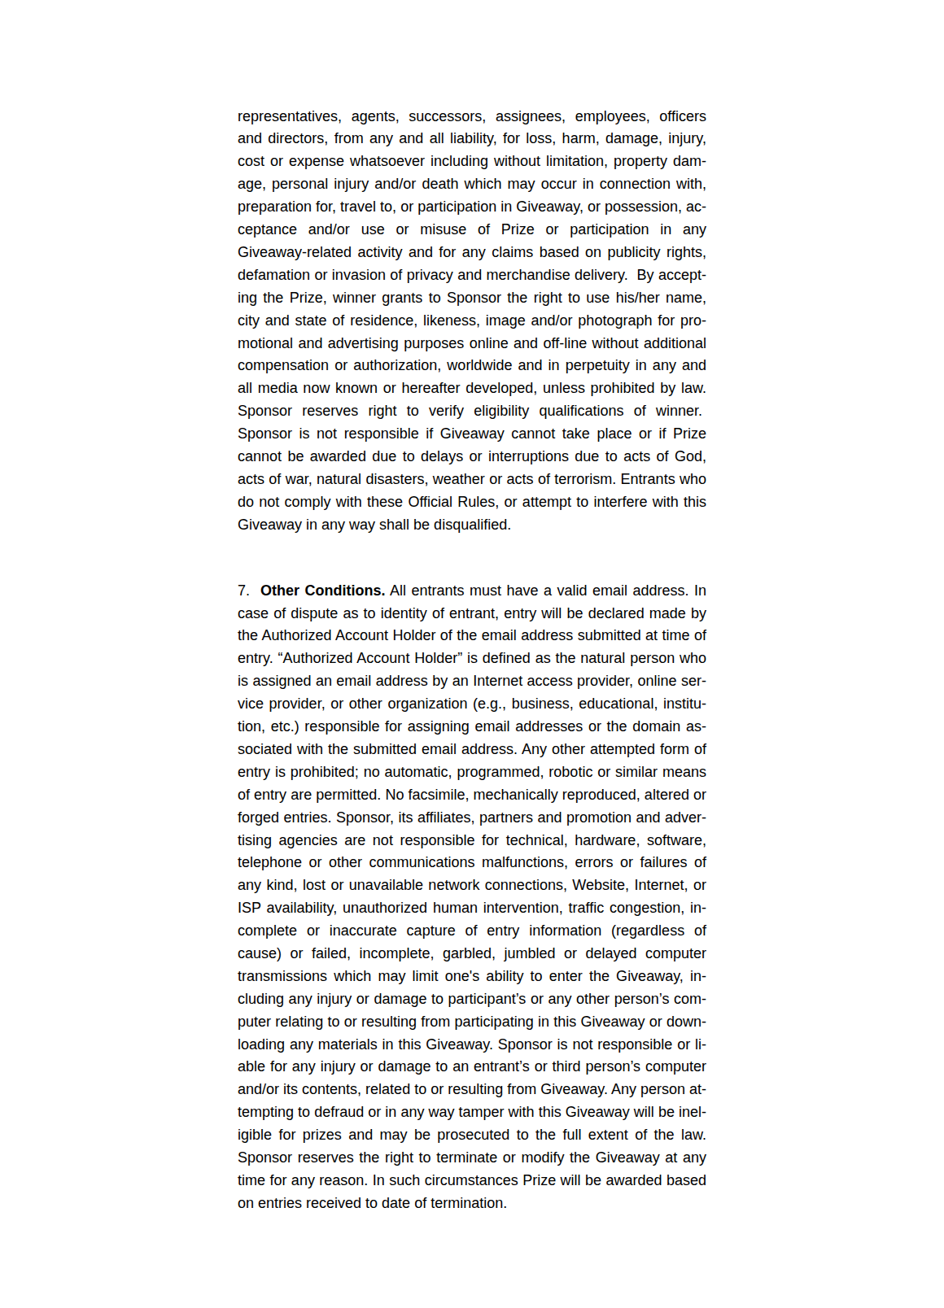representatives, agents, successors, assignees, employees, officers and directors, from any and all liability, for loss, harm, damage, injury, cost or expense whatsoever including without limitation, property damage, personal injury and/or death which may occur in connection with, preparation for, travel to, or participation in Giveaway, or possession, acceptance and/or use or misuse of Prize or participation in any Giveaway-related activity and for any claims based on publicity rights, defamation or invasion of privacy and merchandise delivery. By accepting the Prize, winner grants to Sponsor the right to use his/her name, city and state of residence, likeness, image and/or photograph for promotional and advertising purposes online and off-line without additional compensation or authorization, worldwide and in perpetuity in any and all media now known or hereafter developed, unless prohibited by law. Sponsor reserves right to verify eligibility qualifications of winner. Sponsor is not responsible if Giveaway cannot take place or if Prize cannot be awarded due to delays or interruptions due to acts of God, acts of war, natural disasters, weather or acts of terrorism. Entrants who do not comply with these Official Rules, or attempt to interfere with this Giveaway in any way shall be disqualified.
7. Other Conditions. All entrants must have a valid email address. In case of dispute as to identity of entrant, entry will be declared made by the Authorized Account Holder of the email address submitted at time of entry. “Authorized Account Holder” is defined as the natural person who is assigned an email address by an Internet access provider, online service provider, or other organization (e.g., business, educational, institution, etc.) responsible for assigning email addresses or the domain associated with the submitted email address. Any other attempted form of entry is prohibited; no automatic, programmed, robotic or similar means of entry are permitted. No facsimile, mechanically reproduced, altered or forged entries. Sponsor, its affiliates, partners and promotion and advertising agencies are not responsible for technical, hardware, software, telephone or other communications malfunctions, errors or failures of any kind, lost or unavailable network connections, Website, Internet, or ISP availability, unauthorized human intervention, traffic congestion, incomplete or inaccurate capture of entry information (regardless of cause) or failed, incomplete, garbled, jumbled or delayed computer transmissions which may limit one's ability to enter the Giveaway, including any injury or damage to participant’s or any other person’s computer relating to or resulting from participating in this Giveaway or downloading any materials in this Giveaway. Sponsor is not responsible or liable for any injury or damage to an entrant’s or third person’s computer and/or its contents, related to or resulting from Giveaway. Any person attempting to defraud or in any way tamper with this Giveaway will be ineligible for prizes and may be prosecuted to the full extent of the law. Sponsor reserves the right to terminate or modify the Giveaway at any time for any reason. In such circumstances Prize will be awarded based on entries received to date of termination.